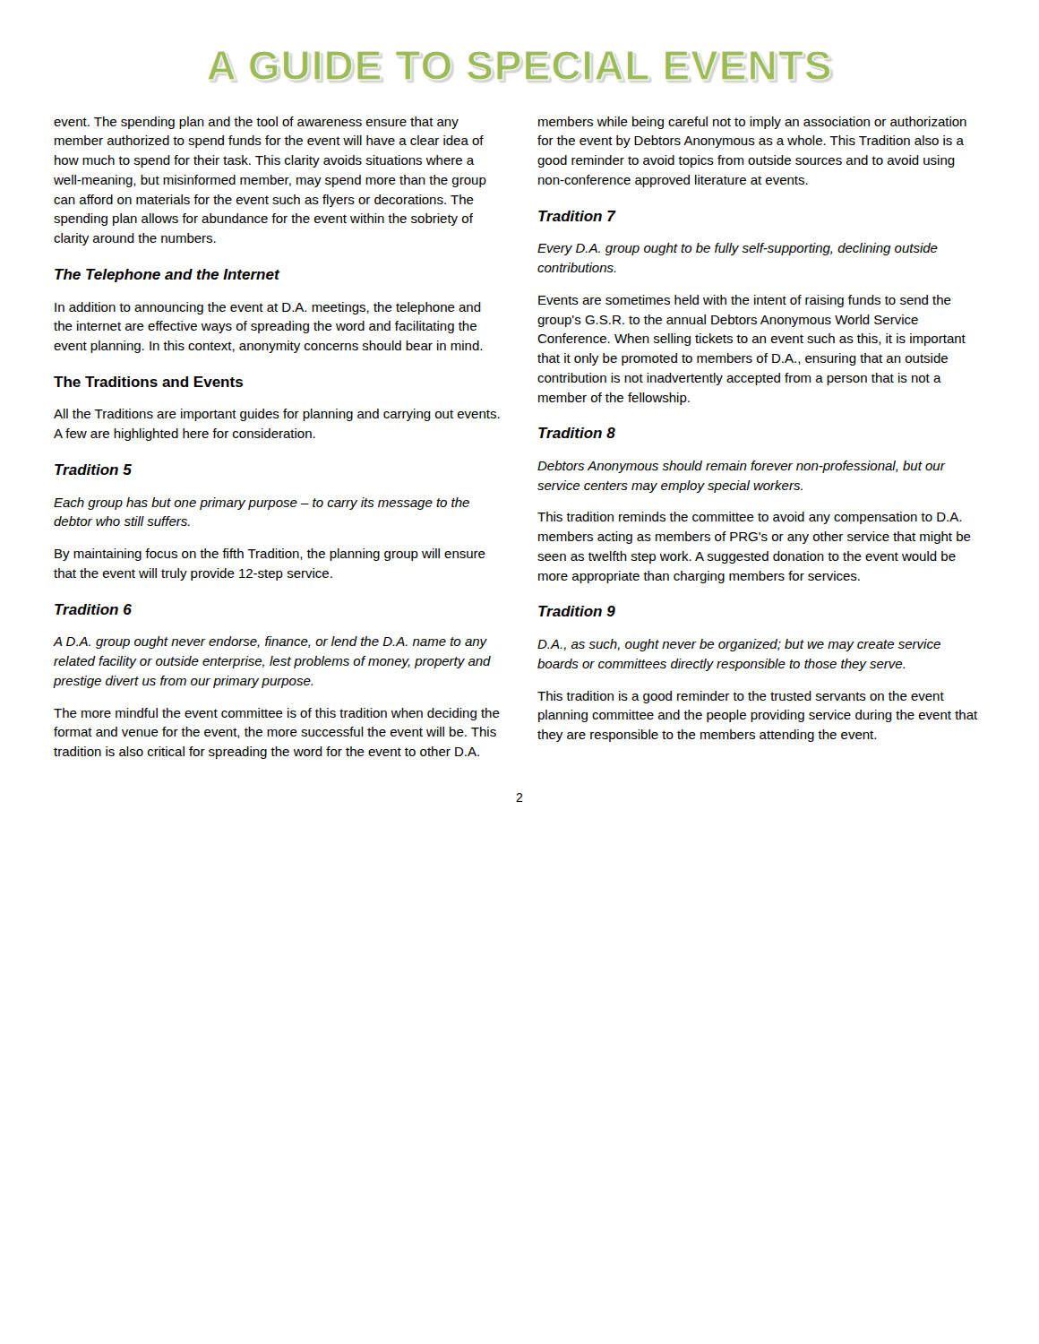A GUIDE TO SPECIAL EVENTS
event. The spending plan and the tool of awareness ensure that any member authorized to spend funds for the event will have a clear idea of how much to spend for their task. This clarity avoids situations where a well-meaning, but misinformed member, may spend more than the group can afford on materials for the event such as flyers or decorations. The spending plan allows for abundance for the event within the sobriety of clarity around the numbers.
The Telephone and the Internet
In addition to announcing the event at D.A. meetings, the telephone and the internet are effective ways of spreading the word and facilitating the event planning. In this context, anonymity concerns should bear in mind.
The Traditions and Events
All the Traditions are important guides for planning and carrying out events. A few are highlighted here for consideration.
Tradition 5
Each group has but one primary purpose – to carry its message to the debtor who still suffers.
By maintaining focus on the fifth Tradition, the planning group will ensure that the event will truly provide 12-step service.
Tradition 6
A D.A. group ought never endorse, finance, or lend the D.A. name to any related facility or outside enterprise, lest problems of money, property and prestige divert us from our primary purpose.
The more mindful the event committee is of this tradition when deciding the format and venue for the event, the more successful the event will be. This tradition is also critical for spreading the word for the event to other D.A. members while being careful not to imply an association or authorization for the event by Debtors Anonymous as a whole. This Tradition also is a good reminder to avoid topics from outside sources and to avoid using non-conference approved literature at events.
Tradition 7
Every D.A. group ought to be fully self-supporting, declining outside contributions.
Events are sometimes held with the intent of raising funds to send the group's G.S.R. to the annual Debtors Anonymous World Service Conference. When selling tickets to an event such as this, it is important that it only be promoted to members of D.A., ensuring that an outside contribution is not inadvertently accepted from a person that is not a member of the fellowship.
Tradition 8
Debtors Anonymous should remain forever non-professional, but our service centers may employ special workers.
This tradition reminds the committee to avoid any compensation to D.A. members acting as members of PRG's or any other service that might be seen as twelfth step work. A suggested donation to the event would be more appropriate than charging members for services.
Tradition 9
D.A., as such, ought never be organized; but we may create service boards or committees directly responsible to those they serve.
This tradition is a good reminder to the trusted servants on the event planning committee and the people providing service during the event that they are responsible to the members attending the event.
2